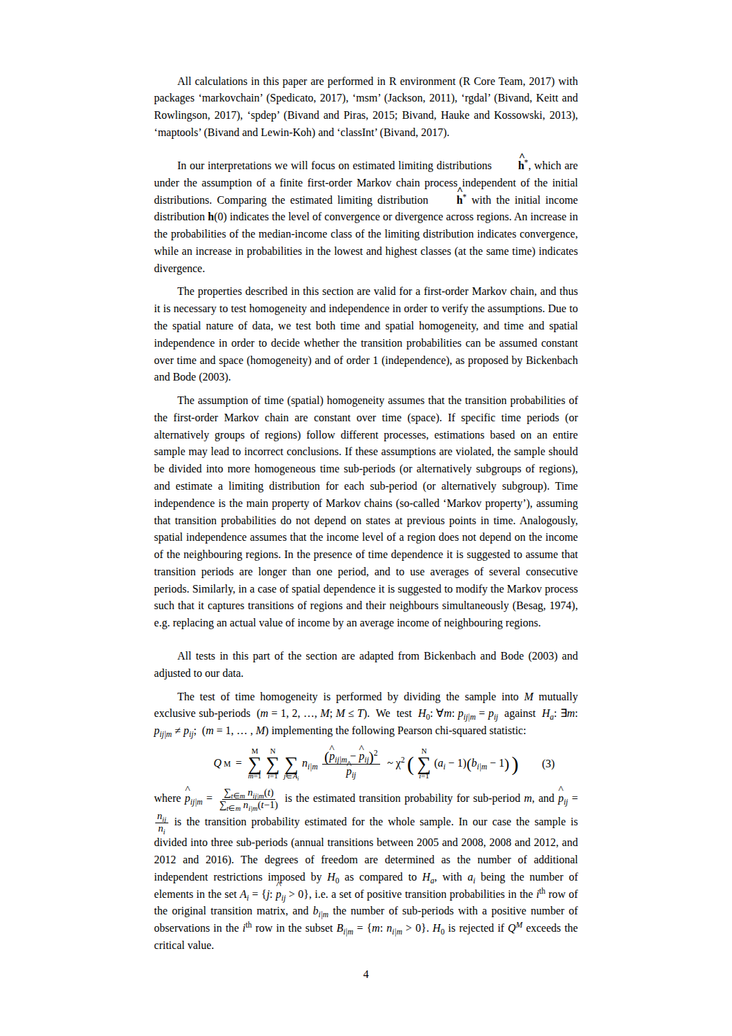All calculations in this paper are performed in R environment (R Core Team, 2017) with packages ‘markovchain’ (Spedicato, 2017), ‘msm’ (Jackson, 2011), ‘rgdal’ (Bivand, Keitt and Rowlingson, 2017), ‘spdep’ (Bivand and Piras, 2015; Bivand, Hauke and Kossowski, 2013), ‘maptools’ (Bivand and Lewin-Koh) and ‘classInt’ (Bivand, 2017).
In our interpretations we will focus on estimated limiting distributions h*, which are under the assumption of a finite first-order Markov chain process independent of the initial distributions. Comparing the estimated limiting distribution h* with the initial income distribution h(0) indicates the level of convergence or divergence across regions. An increase in the probabilities of the median-income class of the limiting distribution indicates convergence, while an increase in probabilities in the lowest and highest classes (at the same time) indicates divergence.
The properties described in this section are valid for a first-order Markov chain, and thus it is necessary to test homogeneity and independence in order to verify the assumptions. Due to the spatial nature of data, we test both time and spatial homogeneity, and time and spatial independence in order to decide whether the transition probabilities can be assumed constant over time and space (homogeneity) and of order 1 (independence), as proposed by Bickenbach and Bode (2003).
The assumption of time (spatial) homogeneity assumes that the transition probabilities of the first-order Markov chain are constant over time (space). If specific time periods (or alternatively groups of regions) follow different processes, estimations based on an entire sample may lead to incorrect conclusions. If these assumptions are violated, the sample should be divided into more homogeneous time sub-periods (or alternatively subgroups of regions), and estimate a limiting distribution for each sub-period (or alternatively subgroup). Time independence is the main property of Markov chains (so-called ‘Markov property’), assuming that transition probabilities do not depend on states at previous points in time. Analogously, spatial independence assumes that the income level of a region does not depend on the income of the neighbouring regions. In the presence of time dependence it is suggested to assume that transition periods are longer than one period, and to use averages of several consecutive periods. Similarly, in a case of spatial dependence it is suggested to modify the Markov process such that it captures transitions of regions and their neighbours simultaneously (Besag, 1974), e.g. replacing an actual value of income by an average income of neighbouring regions.
All tests in this part of the section are adapted from Bickenbach and Bode (2003) and adjusted to our data.
The test of time homogeneity is performed by dividing the sample into M mutually exclusive sub-periods (m = 1, 2, …, M; M ≤ T). We test H0: ∀m: pij|m = pij against Ha: ∃m: pij|m ≠ pij; (m = 1, … , M) implementing the following Pearson chi-squared statistic:
QM = M∑m=1 N∑i=1 ∑j∈Ai ni|m (pij|m − pij)2 pij ~ χ2 ( N∑i=1 (ai − 1)(bi|m − 1) )
(3)
where pij|m = ∑t∈m nij|m(t)∑t∈m ni|m(t−1) is the estimated transition probability for sub-period m, and pij = nij ni is the transition probability estimated for the whole sample. In our case the sample is divided into three sub-periods (annual transitions between 2005 and 2008, 2008 and 2012, and 2012 and 2016). The degrees of freedom are determined as the number of additional independent restrictions imposed by H0 as compared to Ha, with ai being the number of elements in the set Ai = {j: pij > 0}, i.e. a set of positive transition probabilities in the ith row of the original transition matrix, and bi|m the number of sub-periods with a positive number of observations in the ith row in the subset Bi|m = {m: ni|m > 0}. H0 is rejected if QM exceeds the critical value.
4